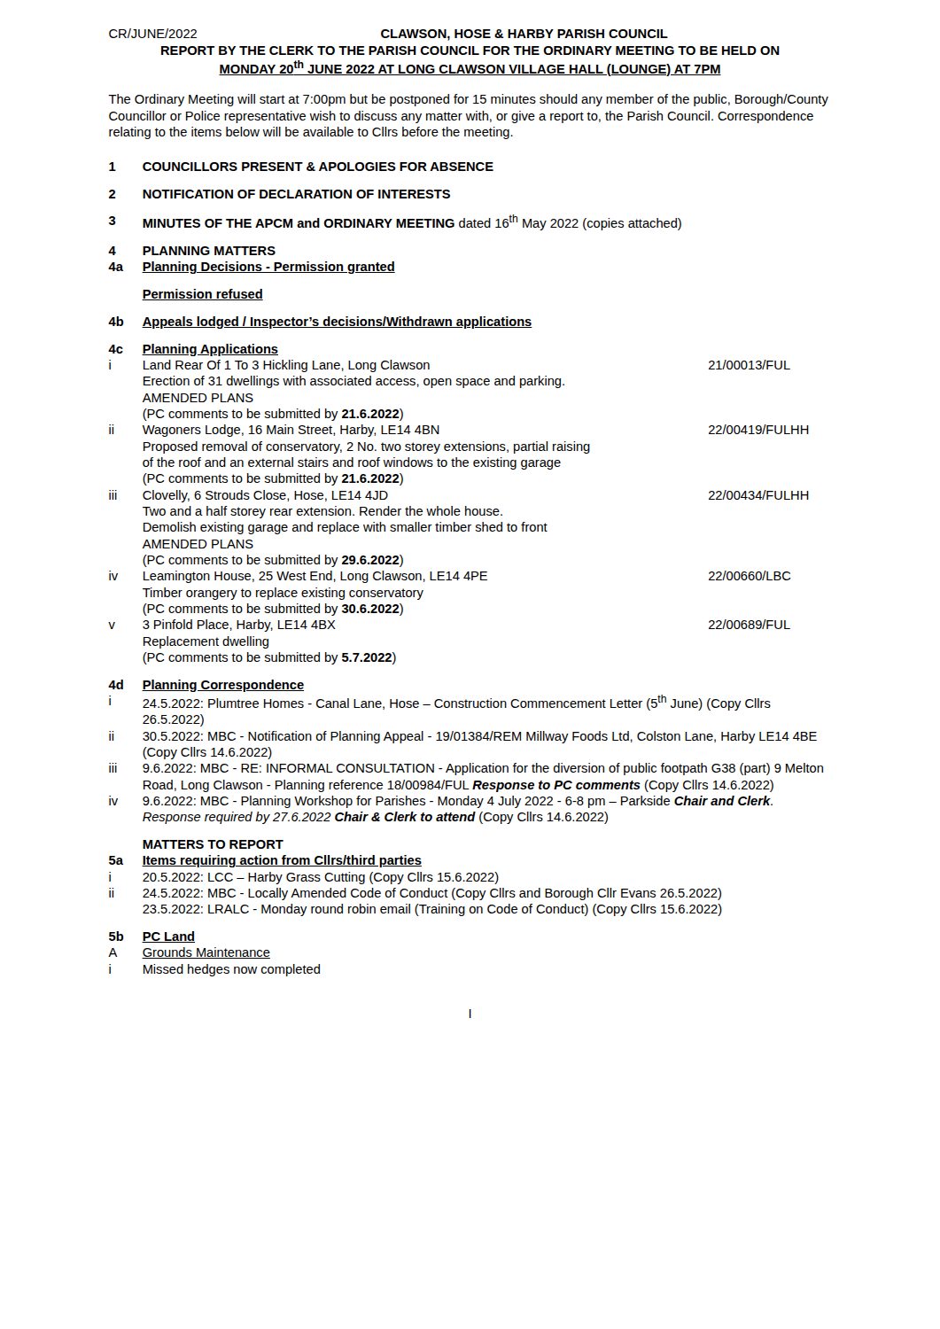CR/JUNE/2022 CLAWSON, HOSE & HARBY PARISH COUNCIL
REPORT BY THE CLERK TO THE PARISH COUNCIL FOR THE ORDINARY MEETING TO BE HELD ON
MONDAY 20th JUNE 2022 AT LONG CLAWSON VILLAGE HALL (LOUNGE) AT 7PM
The Ordinary Meeting will start at 7:00pm but be postponed for 15 minutes should any member of the public, Borough/County Councillor or Police representative wish to discuss any matter with, or give a report to, the Parish Council. Correspondence relating to the items below will be available to Cllrs before the meeting.
| 1 | COUNCILLORS PRESENT & APOLOGIES FOR ABSENCE |
| 2 | NOTIFICATION OF DECLARATION OF INTERESTS |
| 3 | MINUTES OF THE APCM and ORDINARY MEETING dated 16 th May 2022 (copies attached) |
| 4 | PLANNING MATTERS |
| 4a | Planning Decisions - Permission granted |
| | Permission refused |
| 4b | Appeals lodged / Inspector’s decisions/Withdrawn applications |
| 4c | Planning Applications |
| i | Land Rear Of 1 To 3 Hickling Lane, Long Clawson | 21/00013/FUL |
| | Erection of 31 dwellings with associated access, open space and parking. |
| | AMENDED PLANS |
| | (PC comments to be submitted by 21.6.2022 ) |
| ii | Wagoners Lodge, 16 Main Street, Harby, LE14 4BN | 22/00419/FULHH |
| | Proposed removal of conservatory, 2 No. two storey extensions, partial raising |
| | of the roof and an external stairs and roof windows to the existing garage |
| | (PC comments to be submitted by 21.6.2022 ) |
| iii | Clovelly, 6 Strouds Close, Hose, LE14 4JD | 22/00434/FULHH |
| | Two and a half storey rear extension. Render the whole house. |
| | Demolish existing garage and replace with smaller timber shed to front |
| | AMENDED PLANS |
| | (PC comments to be submitted by 29.6.2022 ) |
| iv | Leamington House, 25 West End, Long Clawson, LE14 4PE | 22/00660/LBC |
| | Timber orangery to replace existing conservatory |
| | (PC comments to be submitted by 30.6.2022 ) |
| v | 3 Pinfold Place, Harby, LE14 4BX | 22/00689/FUL |
| | Replacement dwelling |
| | (PC comments to be submitted by 5.7.2022 ) |
| 4d | Planning Correspondence |
| i | 24.5.2022: Plumtree Homes - Canal Lane, Hose – Construction Commencement Letter (5 th June) (Copy Cllrs 26.5.2022) |
| ii | 30.5.2022: MBC - Notification of Planning Appeal - 19/01384/REM Millway Foods Ltd, Colston Lane, Harby LE14 4BE (Copy Cllrs 14.6.2022) |
| iii | 9.6.2022: MBC - RE: INFORMAL CONSULTATION - Application for the diversion of public footpath G38 (part) 9 Melton Road, Long Clawson - Planning reference 18/00984/FUL Response to PC comments (Copy Cllrs 14.6.2022) |
| iv | 9.6.2022: MBC - Planning Workshop for Parishes - Monday 4 July 2022 - 6-8 pm – Parkside Chair and Clerk . Response required by 27.6.2022 Chair & Clerk to attend (Copy Cllrs 14.6.2022) |
| | MATTERS TO REPORT |
| 5a | Items requiring action from Cllrs/third parties |
| i | 20.5.2022: LCC – Harby Grass Cutting (Copy Cllrs 15.6.2022) |
| ii | 24.5.2022: MBC - Locally Amended Code of Conduct (Copy Cllrs and Borough Cllr Evans 26.5.2022) |
| | 23.5.2022: LRALC - Monday round robin email (Training on Code of Conduct) (Copy Cllrs 15.6.2022) |
| 5b | PC Land |
| A | Grounds Maintenance |
| i | Missed hedges now completed |
I